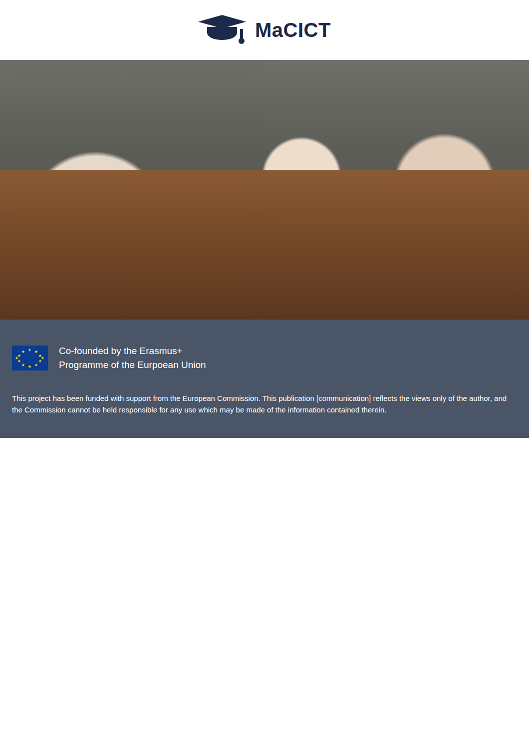MaCICT
Modernisation of
Master Curriculum
in ICT for Enhancing
Student Employability
Co-founded by the Erasmus+
Programme of the Eurpoean Union
This project has been funded with support from the European Commission. This publication [communication] reflects the views only of the author, and the Commission cannot be held responsible for any use which may be made of the information contained therein.